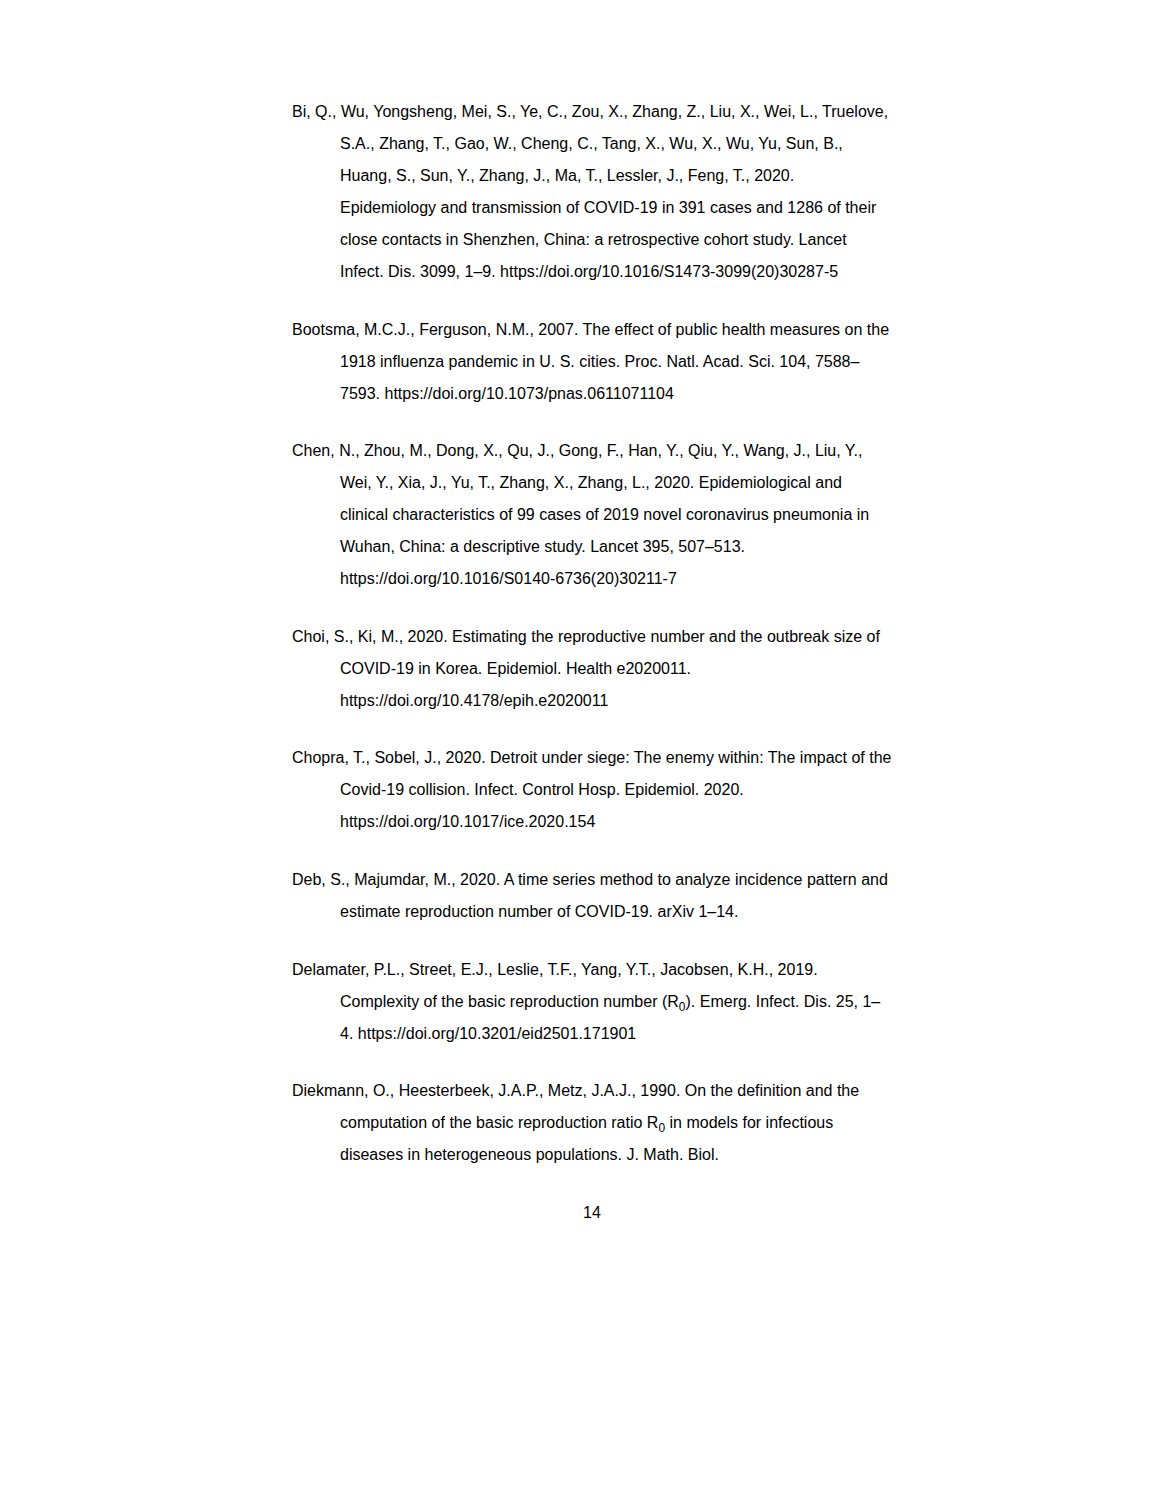Bi, Q., Wu, Yongsheng, Mei, S., Ye, C., Zou, X., Zhang, Z., Liu, X., Wei, L., Truelove, S.A., Zhang, T., Gao, W., Cheng, C., Tang, X., Wu, X., Wu, Yu, Sun, B., Huang, S., Sun, Y., Zhang, J., Ma, T., Lessler, J., Feng, T., 2020. Epidemiology and transmission of COVID-19 in 391 cases and 1286 of their close contacts in Shenzhen, China: a retrospective cohort study. Lancet Infect. Dis. 3099, 1–9. https://doi.org/10.1016/S1473-3099(20)30287-5
Bootsma, M.C.J., Ferguson, N.M., 2007. The effect of public health measures on the 1918 influenza pandemic in U. S. cities. Proc. Natl. Acad. Sci. 104, 7588–7593. https://doi.org/10.1073/pnas.0611071104
Chen, N., Zhou, M., Dong, X., Qu, J., Gong, F., Han, Y., Qiu, Y., Wang, J., Liu, Y., Wei, Y., Xia, J., Yu, T., Zhang, X., Zhang, L., 2020. Epidemiological and clinical characteristics of 99 cases of 2019 novel coronavirus pneumonia in Wuhan, China: a descriptive study. Lancet 395, 507–513. https://doi.org/10.1016/S0140-6736(20)30211-7
Choi, S., Ki, M., 2020. Estimating the reproductive number and the outbreak size of COVID-19 in Korea. Epidemiol. Health e2020011. https://doi.org/10.4178/epih.e2020011
Chopra, T., Sobel, J., 2020. Detroit under siege: The enemy within: The impact of the Covid-19 collision. Infect. Control Hosp. Epidemiol. 2020. https://doi.org/10.1017/ice.2020.154
Deb, S., Majumdar, M., 2020. A time series method to analyze incidence pattern and estimate reproduction number of COVID-19. arXiv 1–14.
Delamater, P.L., Street, E.J., Leslie, T.F., Yang, Y.T., Jacobsen, K.H., 2019. Complexity of the basic reproduction number (R0). Emerg. Infect. Dis. 25, 1–4. https://doi.org/10.3201/eid2501.171901
Diekmann, O., Heesterbeek, J.A.P., Metz, J.A.J., 1990. On the definition and the computation of the basic reproduction ratio R0 in models for infectious diseases in heterogeneous populations. J. Math. Biol.
14